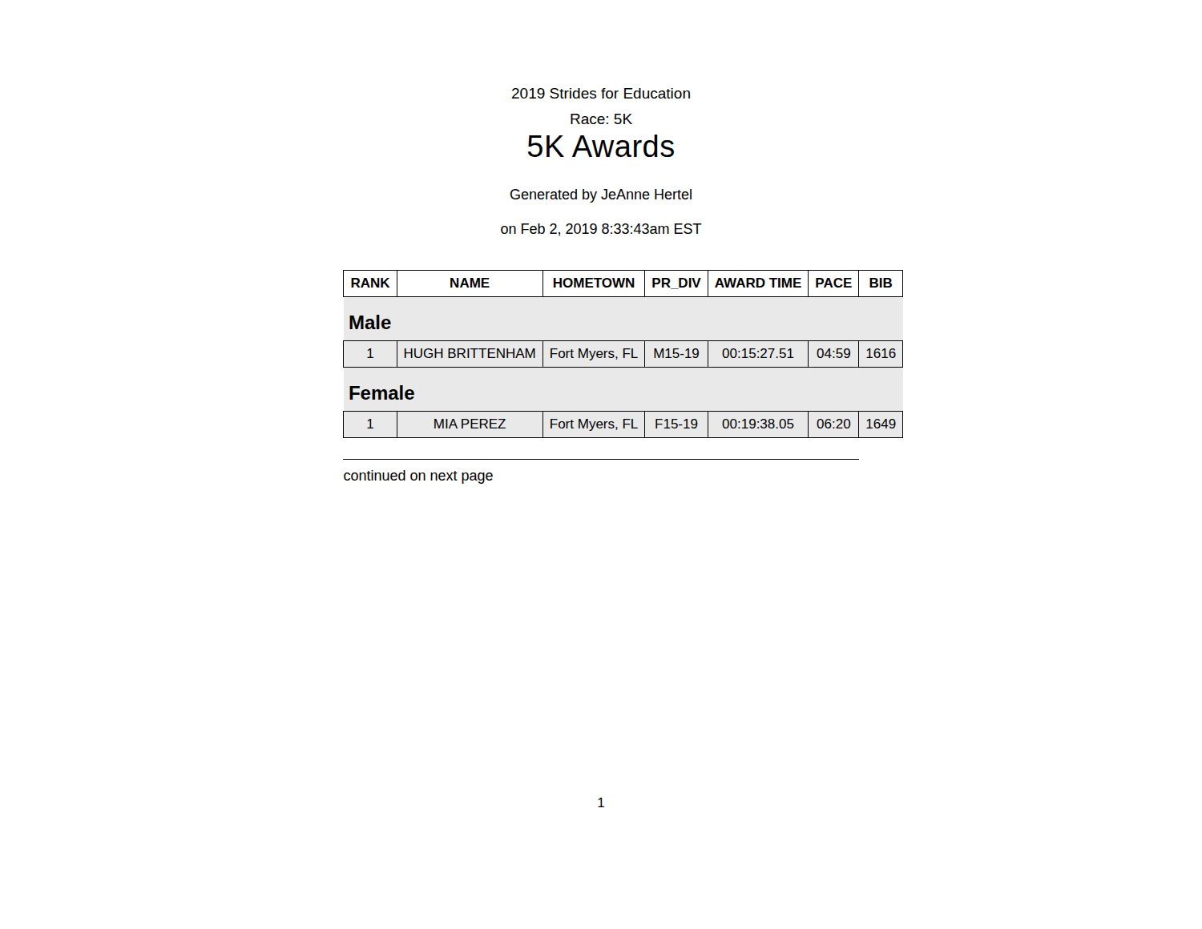2019 Strides for Education
Race: 5K
5K Awards
Generated by JeAnne Hertel
on Feb 2, 2019 8:33:43am EST
| RANK | NAME | HOMETOWN | PR_DIV | AWARD TIME | PACE | BIB |
| --- | --- | --- | --- | --- | --- | --- |
| Male |
| 1 | HUGH BRITTENHAM | Fort Myers, FL | M15-19 | 00:15:27.51 | 04:59 | 1616 |
| Female |
| 1 | MIA PEREZ | Fort Myers, FL | F15-19 | 00:19:38.05 | 06:20 | 1649 |
continued on next page
1